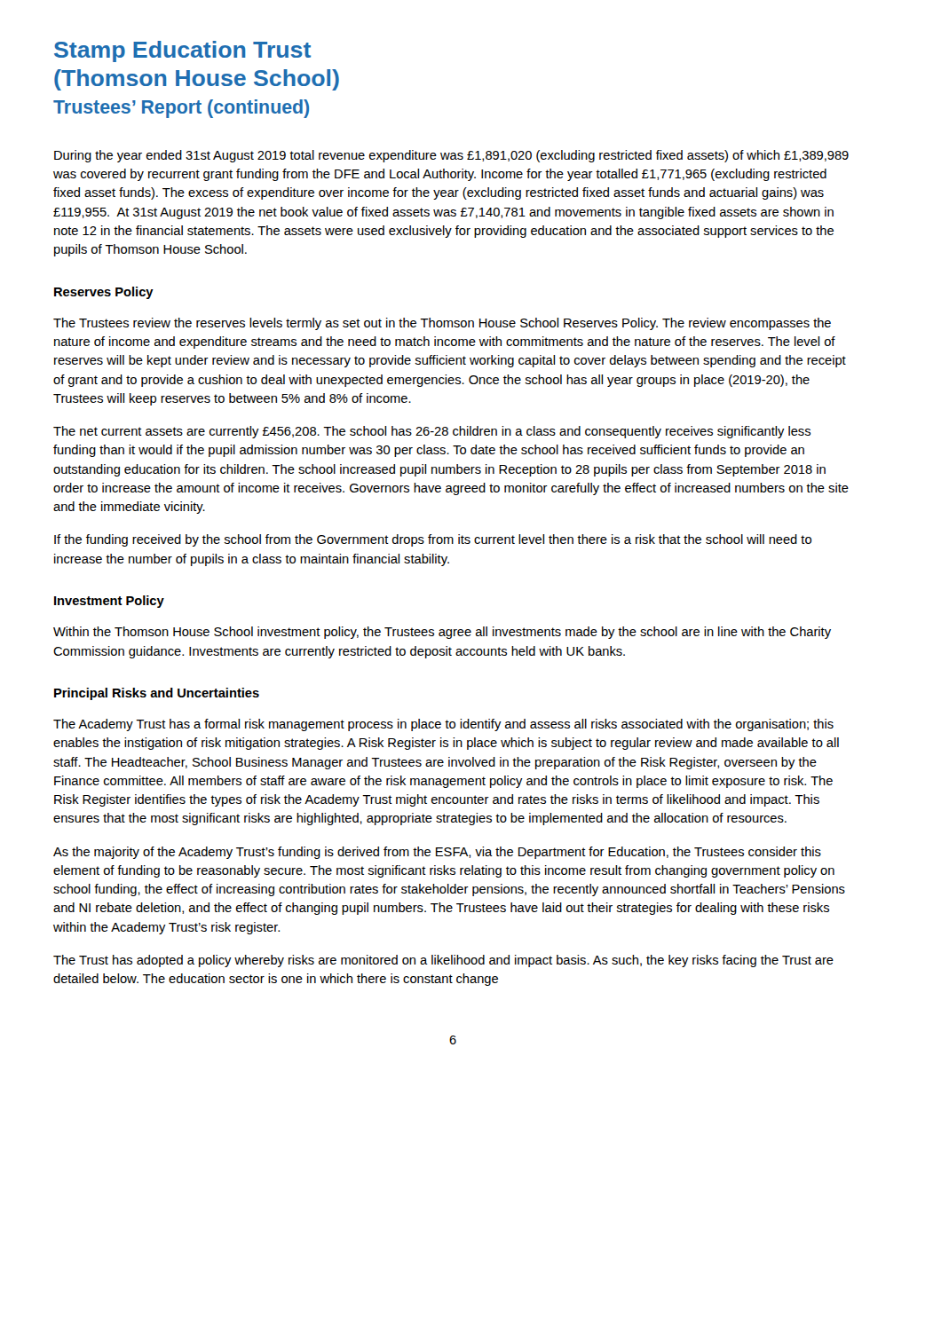Stamp Education Trust (Thomson House School)
Trustees’ Report (continued)
During the year ended 31st August 2019 total revenue expenditure was £1,891,020 (excluding restricted fixed assets) of which £1,389,989 was covered by recurrent grant funding from the DFE and Local Authority. Income for the year totalled £1,771,965 (excluding restricted fixed asset funds). The excess of expenditure over income for the year (excluding restricted fixed asset funds and actuarial gains) was £119,955. At 31st August 2019 the net book value of fixed assets was £7,140,781 and movements in tangible fixed assets are shown in note 12 in the financial statements. The assets were used exclusively for providing education and the associated support services to the pupils of Thomson House School.
Reserves Policy
The Trustees review the reserves levels termly as set out in the Thomson House School Reserves Policy. The review encompasses the nature of income and expenditure streams and the need to match income with commitments and the nature of the reserves. The level of reserves will be kept under review and is necessary to provide sufficient working capital to cover delays between spending and the receipt of grant and to provide a cushion to deal with unexpected emergencies. Once the school has all year groups in place (2019-20), the Trustees will keep reserves to between 5% and 8% of income.
The net current assets are currently £456,208. The school has 26-28 children in a class and consequently receives significantly less funding than it would if the pupil admission number was 30 per class. To date the school has received sufficient funds to provide an outstanding education for its children. The school increased pupil numbers in Reception to 28 pupils per class from September 2018 in order to increase the amount of income it receives. Governors have agreed to monitor carefully the effect of increased numbers on the site and the immediate vicinity.
If the funding received by the school from the Government drops from its current level then there is a risk that the school will need to increase the number of pupils in a class to maintain financial stability.
Investment Policy
Within the Thomson House School investment policy, the Trustees agree all investments made by the school are in line with the Charity Commission guidance. Investments are currently restricted to deposit accounts held with UK banks.
Principal Risks and Uncertainties
The Academy Trust has a formal risk management process in place to identify and assess all risks associated with the organisation; this enables the instigation of risk mitigation strategies. A Risk Register is in place which is subject to regular review and made available to all staff. The Headteacher, School Business Manager and Trustees are involved in the preparation of the Risk Register, overseen by the Finance committee. All members of staff are aware of the risk management policy and the controls in place to limit exposure to risk. The Risk Register identifies the types of risk the Academy Trust might encounter and rates the risks in terms of likelihood and impact. This ensures that the most significant risks are highlighted, appropriate strategies to be implemented and the allocation of resources.
As the majority of the Academy Trust’s funding is derived from the ESFA, via the Department for Education, the Trustees consider this element of funding to be reasonably secure. The most significant risks relating to this income result from changing government policy on school funding, the effect of increasing contribution rates for stakeholder pensions, the recently announced shortfall in Teachers’ Pensions and NI rebate deletion, and the effect of changing pupil numbers. The Trustees have laid out their strategies for dealing with these risks within the Academy Trust’s risk register.
The Trust has adopted a policy whereby risks are monitored on a likelihood and impact basis. As such, the key risks facing the Trust are detailed below. The education sector is one in which there is constant change
6